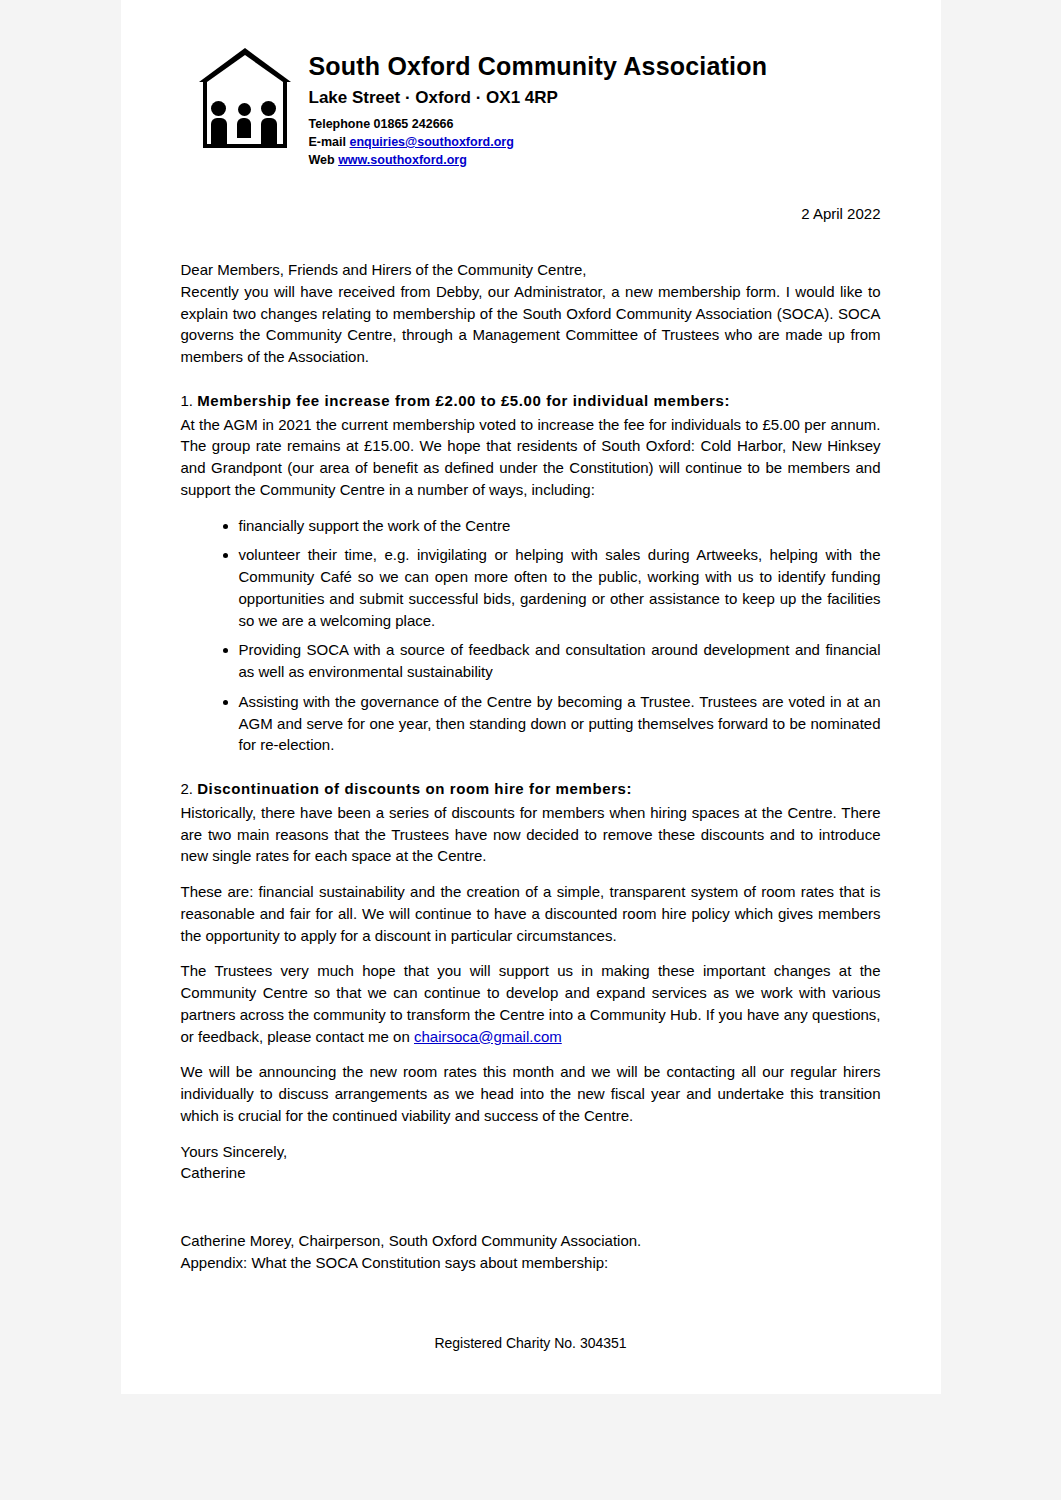South Oxford Community Association
Lake Street · Oxford · OX1 4RP
Telephone 01865 242666
E-mail enquiries@southoxford.org
Web www.southoxford.org
2 April 2022
Dear Members, Friends and Hirers of the Community Centre,
Recently you will have received from Debby, our Administrator, a new membership form. I would like to explain two changes relating to membership of the South Oxford Community Association (SOCA). SOCA governs the Community Centre, through a Management Committee of Trustees who are made up from members of the Association.
1. Membership fee increase from £2.00 to £5.00 for individual members:
At the AGM in 2021 the current membership voted to increase the fee for individuals to £5.00 per annum. The group rate remains at £15.00. We hope that residents of South Oxford: Cold Harbor, New Hinksey and Grandpont (our area of benefit as defined under the Constitution) will continue to be members and support the Community Centre in a number of ways, including:
financially support the work of the Centre
volunteer their time, e.g. invigilating or helping with sales during Artweeks, helping with the Community Café so we can open more often to the public, working with us to identify funding opportunities and submit successful bids, gardening or other assistance to keep up the facilities so we are a welcoming place.
Providing SOCA with a source of feedback and consultation around development and financial as well as environmental sustainability
Assisting with the governance of the Centre by becoming a Trustee. Trustees are voted in at an AGM and serve for one year, then standing down or putting themselves forward to be nominated for re-election.
2. Discontinuation of discounts on room hire for members:
Historically, there have been a series of discounts for members when hiring spaces at the Centre. There are two main reasons that the Trustees have now decided to remove these discounts and to introduce new single rates for each space at the Centre.
These are: financial sustainability and the creation of a simple, transparent system of room rates that is reasonable and fair for all. We will continue to have a discounted room hire policy which gives members the opportunity to apply for a discount in particular circumstances.
The Trustees very much hope that you will support us in making these important changes at the Community Centre so that we can continue to develop and expand services as we work with various partners across the community to transform the Centre into a Community Hub. If you have any questions, or feedback, please contact me on chairsoca@gmail.com
We will be announcing the new room rates this month and we will be contacting all our regular hirers individually to discuss arrangements as we head into the new fiscal year and undertake this transition which is crucial for the continued viability and success of the Centre.
Yours Sincerely,
Catherine
Catherine Morey, Chairperson, South Oxford Community Association.
Appendix: What the SOCA Constitution says about membership:
Registered Charity No. 304351